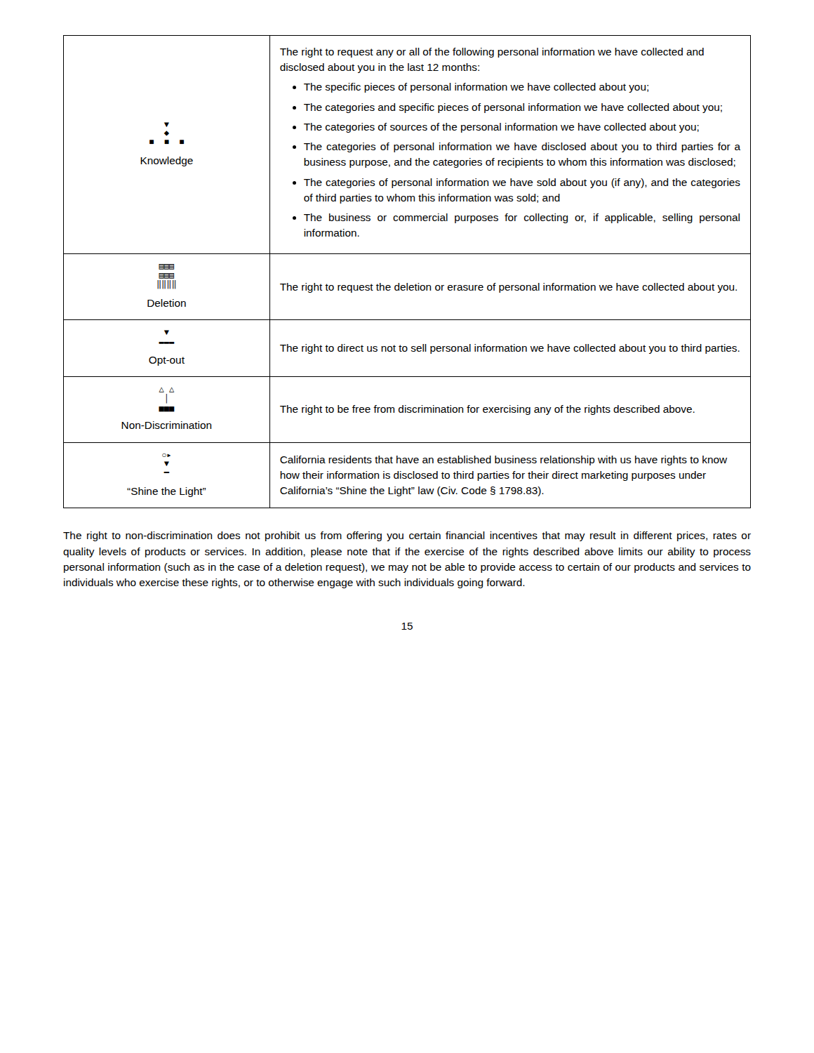| ▼ ◆ ■ ■ ■ Knowledge | The right to request any or all of the following personal information we have collected and disclosed about you in the last 12 months: The specific pieces of personal information we have collected about you; The categories and specific pieces of personal information we have collected about you; The categories of sources of the personal information we have collected about you; The categories of personal information we have disclosed about you to third parties for a business purpose, and the categories of recipients to whom this information was disclosed; The categories of personal information we have sold about you (if any), and the categories of third parties to whom this information was sold; and The business or commercial purposes for collecting or, if applicable, selling personal information. |
| ▤▤▤ ▤▤▤ ‖‖‖‖ Deletion | The right to request the deletion or erasure of personal information we have collected about you. |
| ▼ ▬▬▬ Opt-out | The right to direct us not to sell personal information we have collected about you to third parties. |
| △ △ │ ▄▄▄ Non-Discrimination | The right to be free from discrimination for exercising any of the rights described above. |
| ○▸ ▼ ━ “Shine the Light” | California residents that have an established business relationship with us have rights to know how their information is disclosed to third parties for their direct marketing purposes under California’s “Shine the Light” law (Civ. Code § 1798.83). |
The right to non-discrimination does not prohibit us from offering you certain financial incentives that may result in different prices, rates or quality levels of products or services. In addition, please note that if the exercise of the rights described above limits our ability to process personal information (such as in the case of a deletion request), we may not be able to provide access to certain of our products and services to individuals who exercise these rights, or to otherwise engage with such individuals going forward.
15